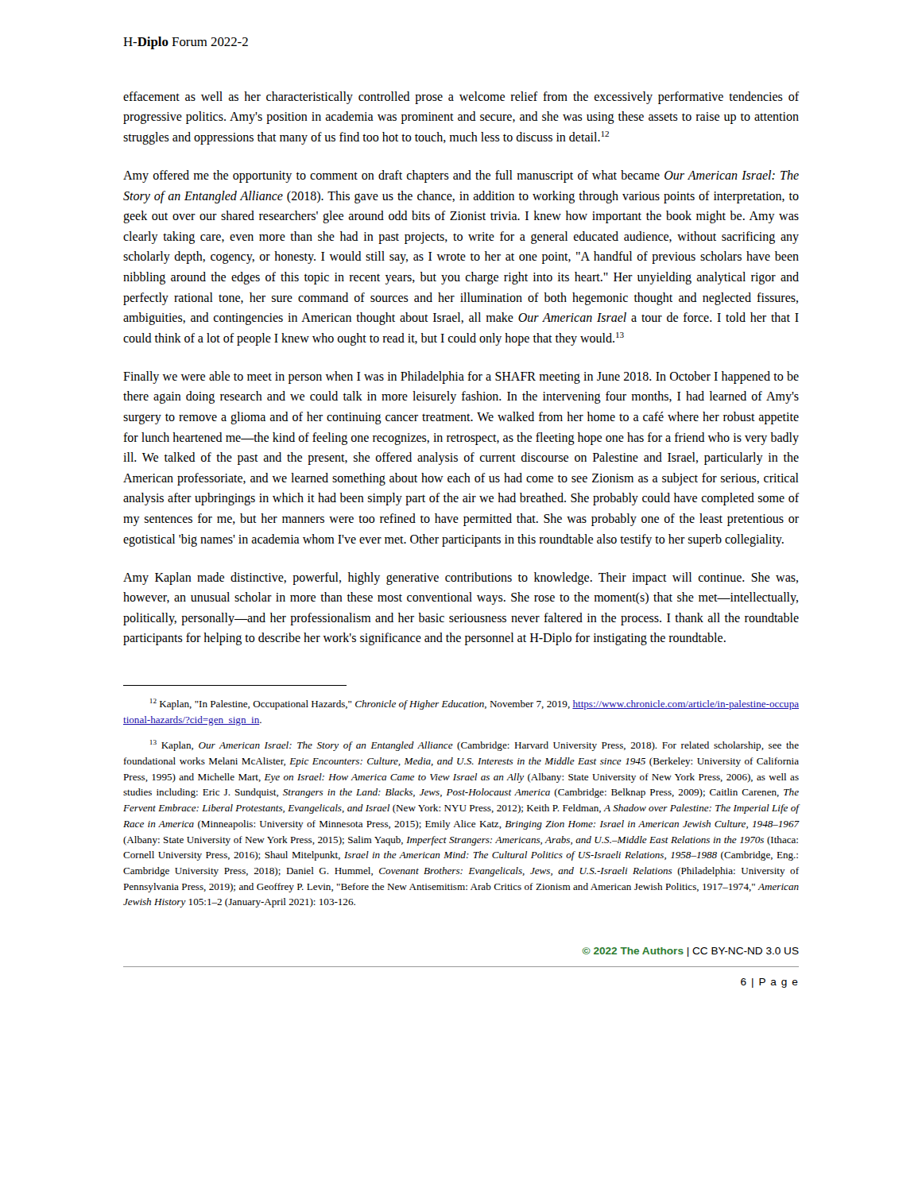H-Diplo Forum 2022-2
effacement as well as her characteristically controlled prose a welcome relief from the excessively performative tendencies of progressive politics. Amy's position in academia was prominent and secure, and she was using these assets to raise up to attention struggles and oppressions that many of us find too hot to touch, much less to discuss in detail.12
Amy offered me the opportunity to comment on draft chapters and the full manuscript of what became Our American Israel: The Story of an Entangled Alliance (2018). This gave us the chance, in addition to working through various points of interpretation, to geek out over our shared researchers' glee around odd bits of Zionist trivia. I knew how important the book might be. Amy was clearly taking care, even more than she had in past projects, to write for a general educated audience, without sacrificing any scholarly depth, cogency, or honesty. I would still say, as I wrote to her at one point, "A handful of previous scholars have been nibbling around the edges of this topic in recent years, but you charge right into its heart." Her unyielding analytical rigor and perfectly rational tone, her sure command of sources and her illumination of both hegemonic thought and neglected fissures, ambiguities, and contingencies in American thought about Israel, all make Our American Israel a tour de force. I told her that I could think of a lot of people I knew who ought to read it, but I could only hope that they would.13
Finally we were able to meet in person when I was in Philadelphia for a SHAFR meeting in June 2018. In October I happened to be there again doing research and we could talk in more leisurely fashion. In the intervening four months, I had learned of Amy's surgery to remove a glioma and of her continuing cancer treatment. We walked from her home to a café where her robust appetite for lunch heartened me—the kind of feeling one recognizes, in retrospect, as the fleeting hope one has for a friend who is very badly ill. We talked of the past and the present, she offered analysis of current discourse on Palestine and Israel, particularly in the American professoriate, and we learned something about how each of us had come to see Zionism as a subject for serious, critical analysis after upbringings in which it had been simply part of the air we had breathed. She probably could have completed some of my sentences for me, but her manners were too refined to have permitted that. She was probably one of the least pretentious or egotistical 'big names' in academia whom I've ever met. Other participants in this roundtable also testify to her superb collegiality.
Amy Kaplan made distinctive, powerful, highly generative contributions to knowledge. Their impact will continue. She was, however, an unusual scholar in more than these most conventional ways. She rose to the moment(s) that she met—intellectually, politically, personally—and her professionalism and her basic seriousness never faltered in the process. I thank all the roundtable participants for helping to describe her work's significance and the personnel at H-Diplo for instigating the roundtable.
12 Kaplan, "In Palestine, Occupational Hazards," Chronicle of Higher Education, November 7, 2019, https://www.chronicle.com/article/in-palestine-occupational-hazards/?cid=gen_sign_in.
13 Kaplan, Our American Israel: The Story of an Entangled Alliance (Cambridge: Harvard University Press, 2018). For related scholarship, see the foundational works Melani McAlister, Epic Encounters: Culture, Media, and U.S. Interests in the Middle East since 1945 (Berkeley: University of California Press, 1995) and Michelle Mart, Eye on Israel: How America Came to View Israel as an Ally (Albany: State University of New York Press, 2006), as well as studies including: Eric J. Sundquist, Strangers in the Land: Blacks, Jews, Post-Holocaust America (Cambridge: Belknap Press, 2009); Caitlin Carenen, The Fervent Embrace: Liberal Protestants, Evangelicals, and Israel (New York: NYU Press, 2012); Keith P. Feldman, A Shadow over Palestine: The Imperial Life of Race in America (Minneapolis: University of Minnesota Press, 2015); Emily Alice Katz, Bringing Zion Home: Israel in American Jewish Culture, 1948–1967 (Albany: State University of New York Press, 2015); Salim Yaqub, Imperfect Strangers: Americans, Arabs, and U.S.–Middle East Relations in the 1970s (Ithaca: Cornell University Press, 2016); Shaul Mitelpunkt, Israel in the American Mind: The Cultural Politics of US-Israeli Relations, 1958–1988 (Cambridge, Eng.: Cambridge University Press, 2018); Daniel G. Hummel, Covenant Brothers: Evangelicals, Jews, and U.S.-Israeli Relations (Philadelphia: University of Pennsylvania Press, 2019); and Geoffrey P. Levin, "Before the New Antisemitism: Arab Critics of Zionism and American Jewish Politics, 1917–1974," American Jewish History 105:1–2 (January-April 2021): 103-126.
© 2022 The Authors | CC BY-NC-ND 3.0 US
6 | P a g e